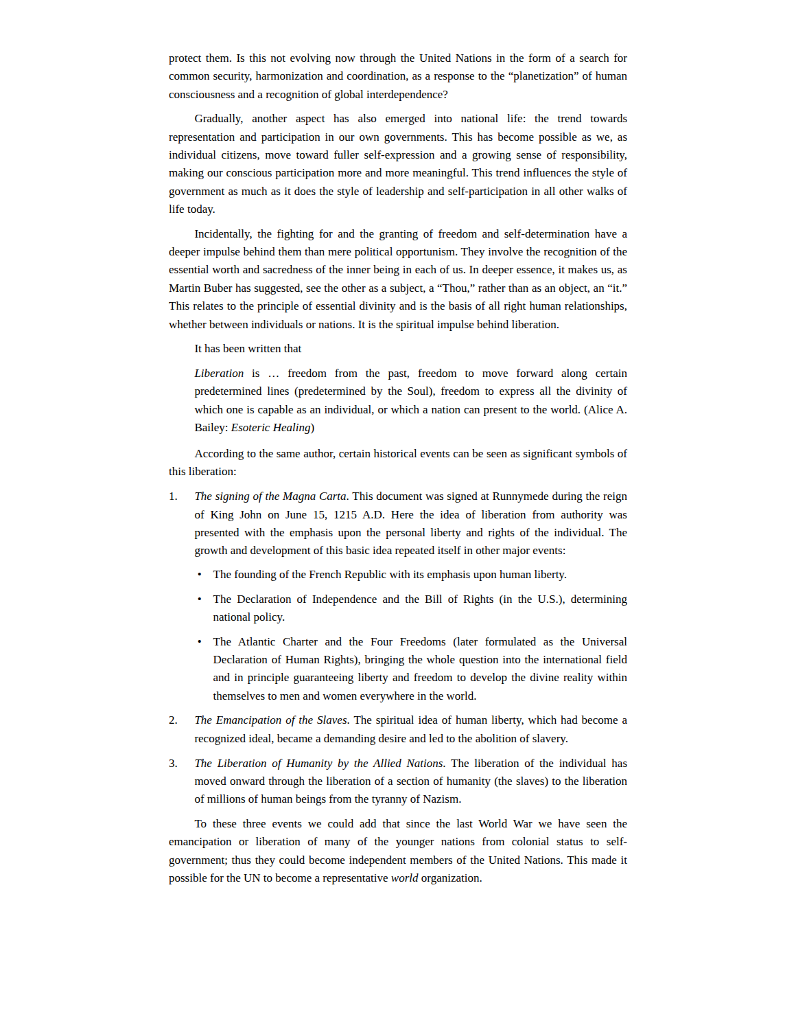protect them. Is this not evolving now through the United Nations in the form of a search for common security, harmonization and coordination, as a response to the “planetization” of human consciousness and a recognition of global interdependence?
Gradually, another aspect has also emerged into national life: the trend towards representation and participation in our own governments. This has become possible as we, as individual citizens, move toward fuller self-expression and a growing sense of responsibility, making our conscious participation more and more meaningful. This trend influences the style of government as much as it does the style of leadership and self-participation in all other walks of life today.
Incidentally, the fighting for and the granting of freedom and self-determination have a deeper impulse behind them than mere political opportunism. They involve the recognition of the essential worth and sacredness of the inner being in each of us. In deeper essence, it makes us, as Martin Buber has suggested, see the other as a subject, a “Thou,” rather than as an object, an “it.” This relates to the principle of essential divinity and is the basis of all right human relationships, whether between individuals or nations. It is the spiritual impulse behind liberation.
It has been written that
Liberation is … freedom from the past, freedom to move forward along certain predetermined lines (predetermined by the Soul), freedom to express all the divinity of which one is capable as an individual, or which a nation can present to the world. (Alice A. Bailey: Esoteric Healing)
According to the same author, certain historical events can be seen as significant symbols of this liberation:
The signing of the Magna Carta. This document was signed at Runnymede during the reign of King John on June 15, 1215 A.D. Here the idea of liberation from authority was presented with the emphasis upon the personal liberty and rights of the individual. The growth and development of this basic idea repeated itself in other major events:
The founding of the French Republic with its emphasis upon human liberty.
The Declaration of Independence and the Bill of Rights (in the U.S.), determining national policy.
The Atlantic Charter and the Four Freedoms (later formulated as the Universal Declaration of Human Rights), bringing the whole question into the international field and in principle guaranteeing liberty and freedom to develop the divine reality within themselves to men and women everywhere in the world.
The Emancipation of the Slaves. The spiritual idea of human liberty, which had become a recognized ideal, became a demanding desire and led to the abolition of slavery.
The Liberation of Humanity by the Allied Nations. The liberation of the individual has moved onward through the liberation of a section of humanity (the slaves) to the liberation of millions of human beings from the tyranny of Nazism.
To these three events we could add that since the last World War we have seen the emancipation or liberation of many of the younger nations from colonial status to self-government; thus they could become independent members of the United Nations. This made it possible for the UN to become a representative world organization.